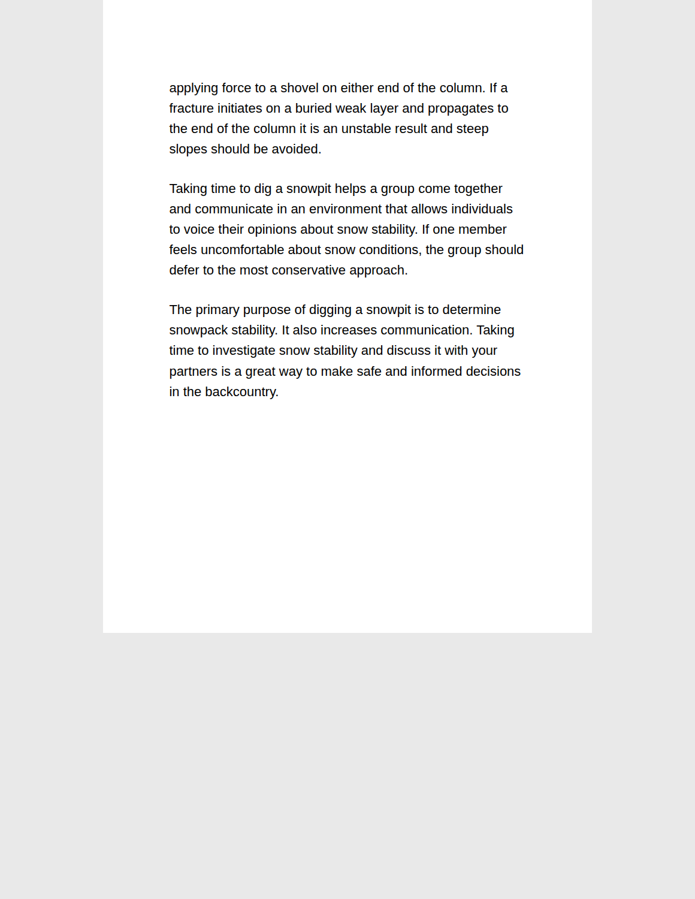applying force to a shovel on either end of the column. If a fracture initiates on a buried weak layer and propagates to the end of the column it is an unstable result and steep slopes should be avoided.
Taking time to dig a snowpit helps a group come together and communicate in an environment that allows individuals to voice their opinions about snow stability. If one member feels uncomfortable about snow conditions, the group should defer to the most conservative approach.
The primary purpose of digging a snowpit is to determine snowpack stability. It also increases communication. Taking time to investigate snow stability and discuss it with your partners is a great way to make safe and informed decisions in the backcountry.